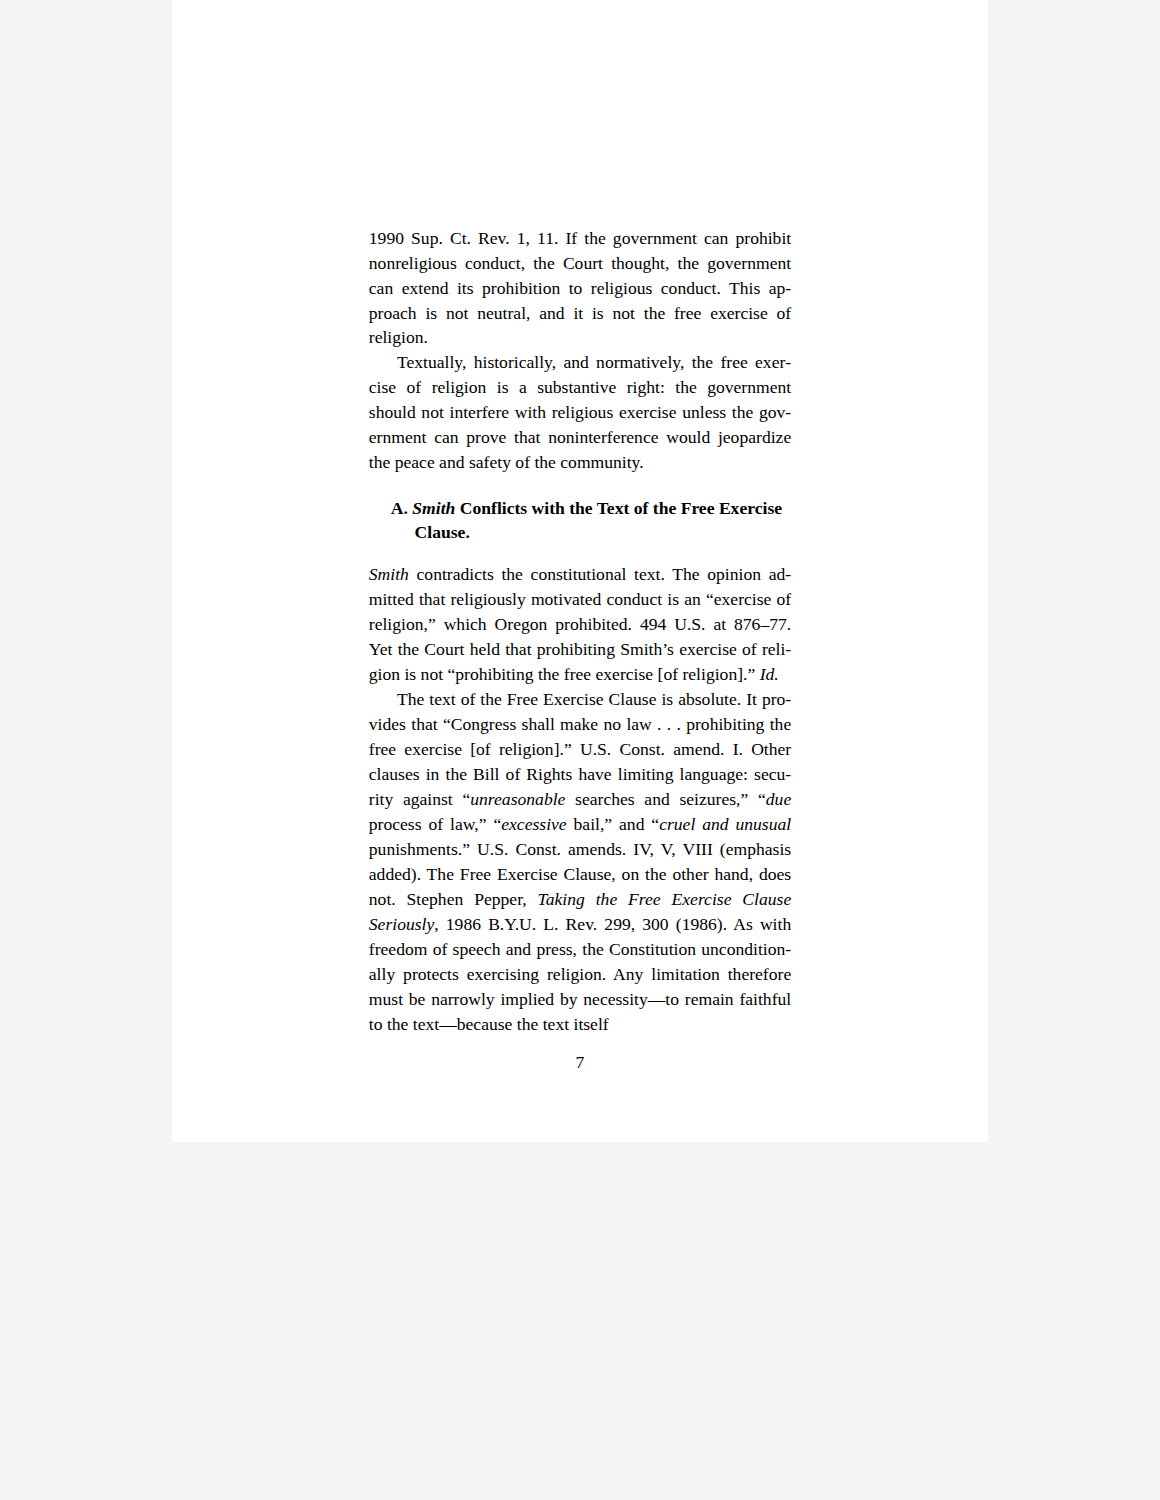1990 Sup. Ct. Rev. 1, 11. If the government can prohibit nonreligious conduct, the Court thought, the government can extend its prohibition to religious conduct. This approach is not neutral, and it is not the free exercise of religion.
Textually, historically, and normatively, the free exercise of religion is a substantive right: the government should not interfere with religious exercise unless the government can prove that noninterference would jeopardize the peace and safety of the community.
A. Smith Conflicts with the Text of the Free Exercise Clause.
Smith contradicts the constitutional text. The opinion admitted that religiously motivated conduct is an “exercise of religion,” which Oregon prohibited. 494 U.S. at 876–77. Yet the Court held that prohibiting Smith’s exercise of religion is not “prohibiting the free exercise [of religion].” Id.
The text of the Free Exercise Clause is absolute. It provides that “Congress shall make no law . . . prohibiting the free exercise [of religion].” U.S. Const. amend. I. Other clauses in the Bill of Rights have limiting language: security against “unreasonable searches and seizures,” “due process of law,” “excessive bail,” and “cruel and unusual punishments.” U.S. Const. amends. IV, V, VIII (emphasis added). The Free Exercise Clause, on the other hand, does not. Stephen Pepper, Taking the Free Exercise Clause Seriously, 1986 B.Y.U. L. Rev. 299, 300 (1986). As with freedom of speech and press, the Constitution unconditionally protects exercising religion. Any limitation therefore must be narrowly implied by necessity—to remain faithful to the text—because the text itself
7